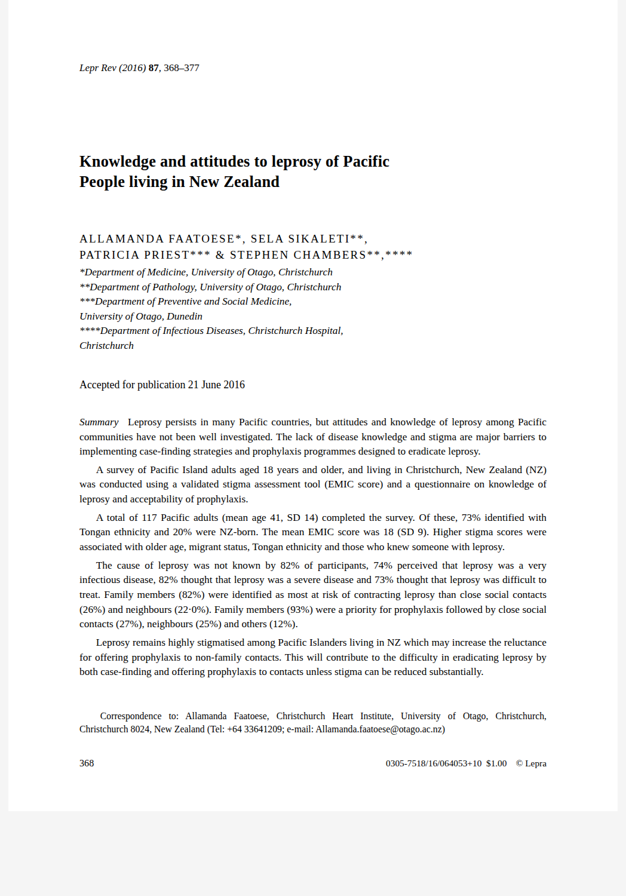Lepr Rev (2016) 87, 368–377
Knowledge and attitudes to leprosy of Pacific
People living in New Zealand
ALLAMANDA FAATOESE*, SELA SIKALETI**,
PATRICIA PRIEST*** & STEPHEN CHAMBERS**,****
*Department of Medicine, University of Otago, Christchurch
**Department of Pathology, University of Otago, Christchurch
***Department of Preventive and Social Medicine,
University of Otago, Dunedin
****Department of Infectious Diseases, Christchurch Hospital,
Christchurch
Accepted for publication 21 June 2016
Summary Leprosy persists in many Pacific countries, but attitudes and knowledge of leprosy among Pacific communities have not been well investigated. The lack of disease knowledge and stigma are major barriers to implementing case-finding strategies and prophylaxis programmes designed to eradicate leprosy.
A survey of Pacific Island adults aged 18 years and older, and living in Christchurch, New Zealand (NZ) was conducted using a validated stigma assessment tool (EMIC score) and a questionnaire on knowledge of leprosy and acceptability of prophylaxis.
A total of 117 Pacific adults (mean age 41, SD 14) completed the survey. Of these, 73% identified with Tongan ethnicity and 20% were NZ-born. The mean EMIC score was 18 (SD 9). Higher stigma scores were associated with older age, migrant status, Tongan ethnicity and those who knew someone with leprosy.
The cause of leprosy was not known by 82% of participants, 74% perceived that leprosy was a very infectious disease, 82% thought that leprosy was a severe disease and 73% thought that leprosy was difficult to treat. Family members (82%) were identified as most at risk of contracting leprosy than close social contacts (26%) and neighbours (22·0%). Family members (93%) were a priority for prophylaxis followed by close social contacts (27%), neighbours (25%) and others (12%).
Leprosy remains highly stigmatised among Pacific Islanders living in NZ which may increase the reluctance for offering prophylaxis to non-family contacts. This will contribute to the difficulty in eradicating leprosy by both case-finding and offering prophylaxis to contacts unless stigma can be reduced substantially.
Correspondence to: Allamanda Faatoese, Christchurch Heart Institute, University of Otago, Christchurch, Christchurch 8024, New Zealand (Tel: +64 33641209; e-mail: Allamanda.faatoese@otago.ac.nz)
368 0305-7518/16/064053+10 $1.00 © Lepra